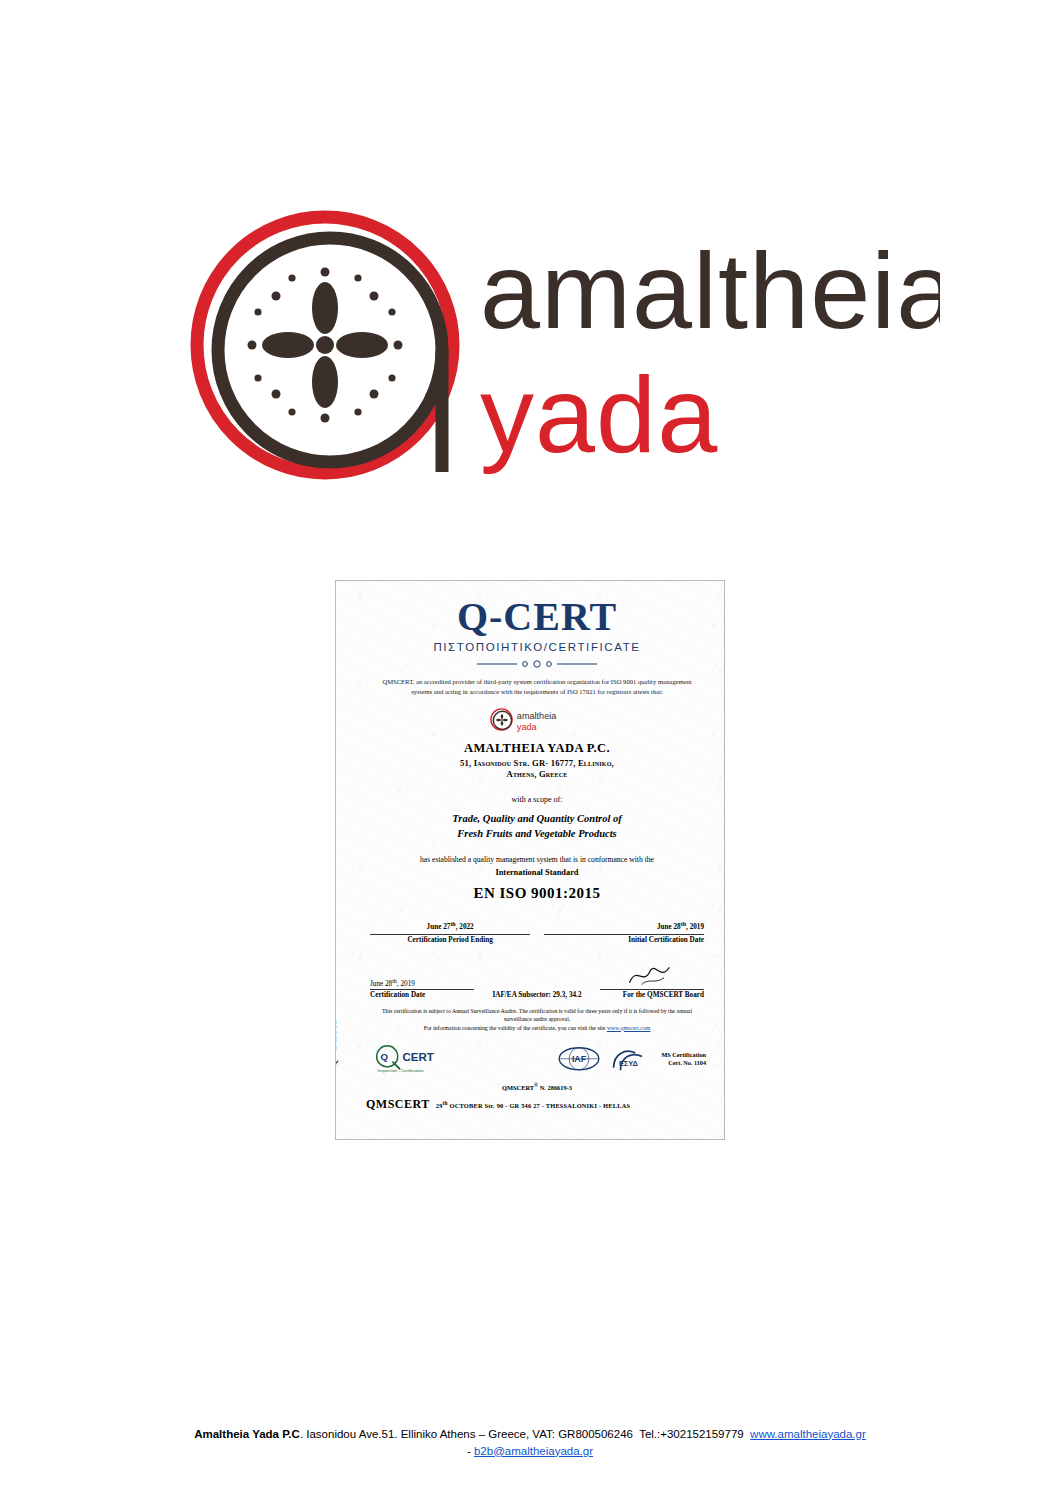amaltheia yada
Q-CERT
Q-CERT
ΠΙΣΤΟΠΟΙΗΤΙΚΟ/CERTIFICATE
QMSCERT, an accredited provider of third-party system certification organization for ISO 9001 quality management systems and acting in accordance with the requirements of ISO 17021 for registrars attests that:
amaltheia yada
AMALTHEIA YADA P.C.
51, Iasonidou Str. GR- 16777, Elliniko,
Athens, Greece
with a scope of:
Trade, Quality and Quantity Control of
Fresh Fruits and Vegetable Products
has established a quality management system that is in conformance with the
International Standard
EN ISO 9001:2015
June 27th, 2022 Certification Period Ending
June 28th, 2019 Initial Certification Date
June 28th, 2019 Certification Date
IAF/EA Subsector: 29.3, 34.2
For the QMSCERT Board
This certification is subject to Annual Surveillance Audits. The certification is valid for three years only if it is followed by the annual surveillance audits approval.
For information concerning the validity of the certificate, you can visit the site www.qmscert.com
Q CERT Inspection - Certification
IAF
ΕΣΥΔ
MS Certification
Cert. No. 1104
QMSCERT® N. 286619-3
QMSCERT 29th OCTOBER Str. 90 - GR 546 27 - THESSALONIKI - HELLAS
Amaltheia Yada P.C. Iasonidou Ave.51. Elliniko Athens – Greece, VAT: GR800506246 Tel.:+302152159779 www.amaltheiayada.gr
- b2b@amaltheiayada.gr